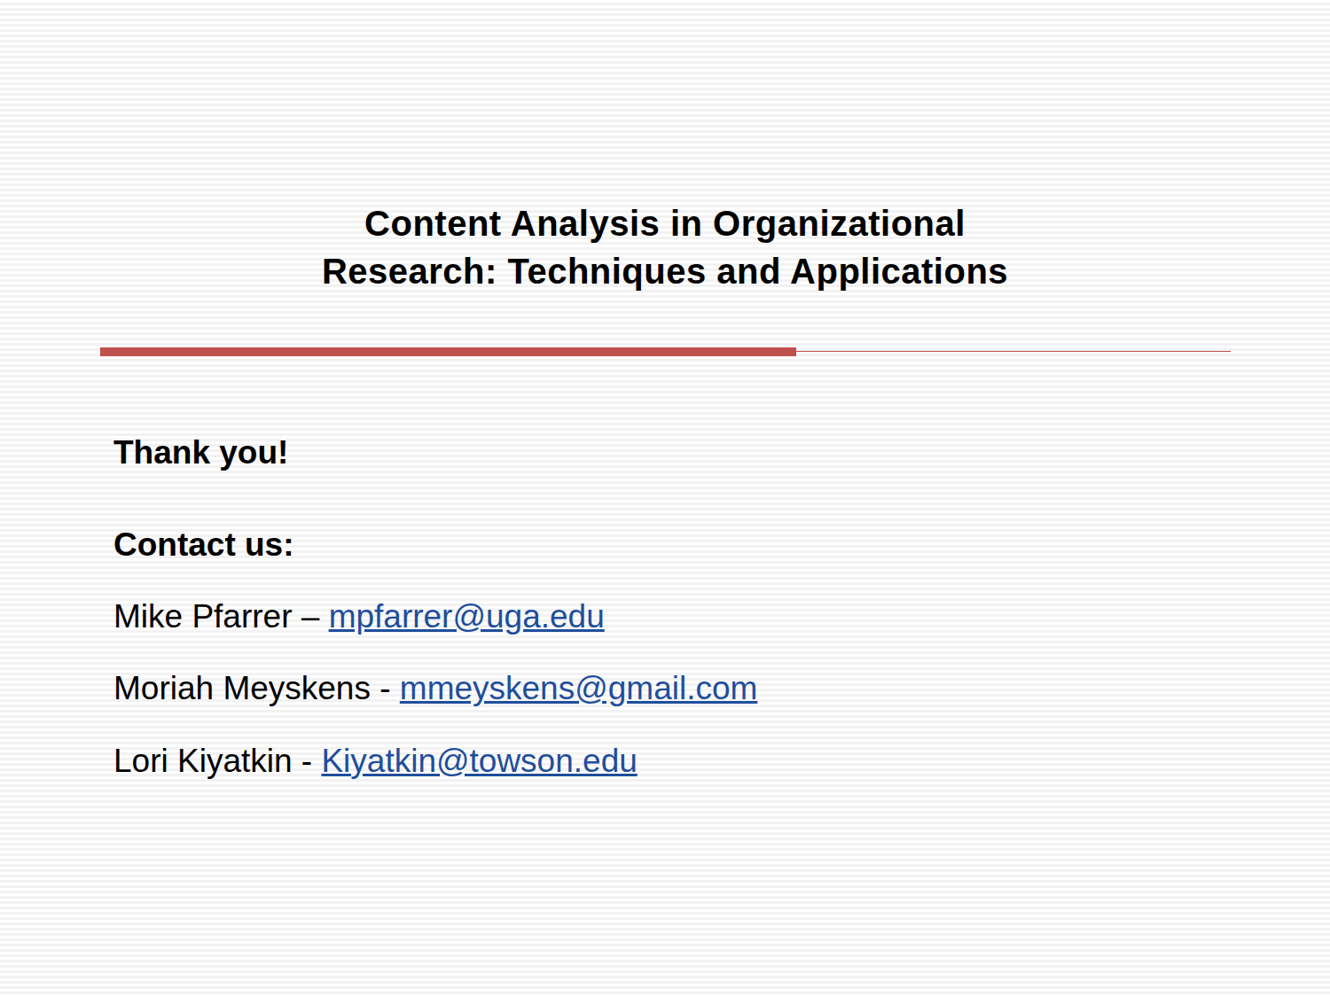Content Analysis in Organizational
Research: Techniques and Applications
Thank you!
Contact us:
Mike Pfarrer – mpfarrer@uga.edu
Moriah Meyskens - mmeyskens@gmail.com
Lori Kiyatkin - Kiyatkin@towson.edu